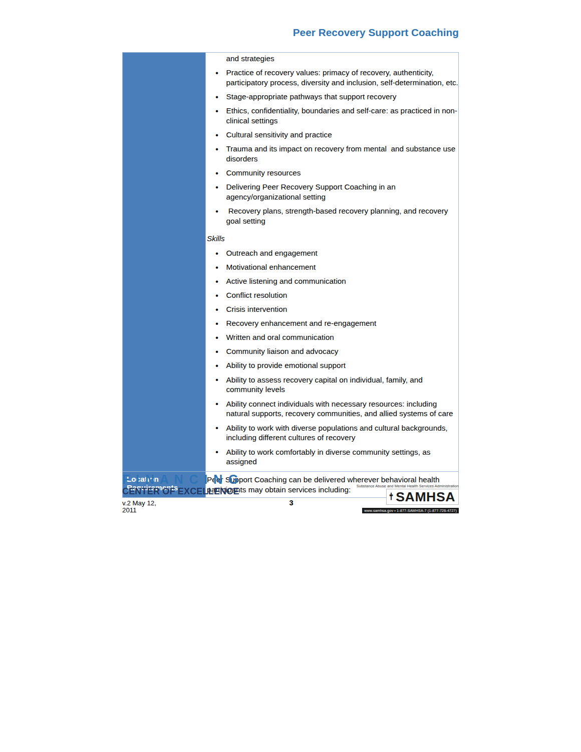Peer Recovery Support Coaching
| | and strategies Practice of recovery values: primacy of recovery, authenticity, participatory process, diversity and inclusion, self-determination, etc. Stage-appropriate pathways that support recovery Ethics, confidentiality, boundaries and self-care: as practiced in non-clinical settings Cultural sensitivity and practice Trauma and its impact on recovery from mental and substance use disorders Community resources Delivering Peer Recovery Support Coaching in an agency/organizational setting Recovery plans, strength-based recovery planning, and recovery goal setting Skills Outreach and engagement Motivational enhancement Active listening and communication Conflict resolution Crisis intervention Recovery enhancement and re-engagement Written and oral communication Community liaison and advocacy Ability to provide emotional support Ability to assess recovery capital on individual, family, and community levels Ability connect individuals with necessary resources: including natural supports, recovery communities, and allied systems of care Ability to work with diverse populations and cultural backgrounds, including different cultures of recovery Ability to work comfortably in diverse community settings, as assigned |
| Location Requirements | Peer Support Coaching can be delivered wherever behavioral health participants may obtain services including: |
F I N A N C I N G
CENTER OF EXCELLENCE
v.2 May 12, 2011 3
Substance Abuse and Mental Health Services Administration
✝ SAMHSA
www.samhsa.gov • 1-877-SAMHSA-7 (1-877-726-4727)